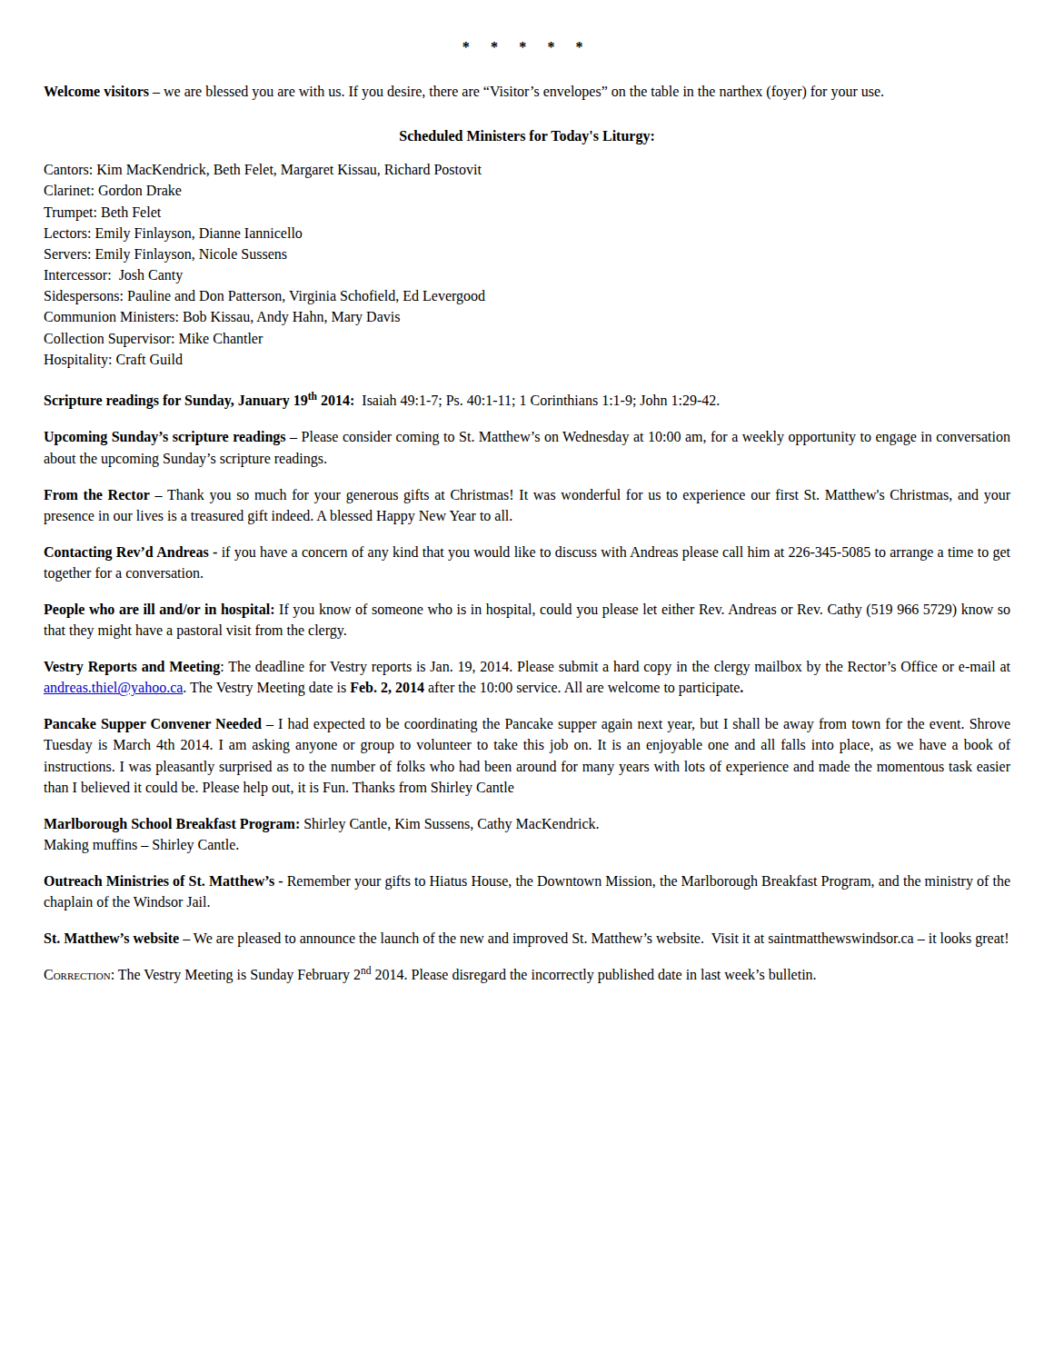* * * * *
Welcome visitors – we are blessed you are with us. If you desire, there are “Visitor’s envelopes” on the table in the narthex (foyer) for your use.
Scheduled Ministers for Today's Liturgy:
Cantors: Kim MacKendrick, Beth Felet, Margaret Kissau, Richard Postovit Clarinet: Gordon Drake Trumpet: Beth Felet Lectors: Emily Finlayson, Dianne Iannicello Servers: Emily Finlayson, Nicole Sussens Intercessor: Josh Canty Sidespersons: Pauline and Don Patterson, Virginia Schofield, Ed Levergood Communion Ministers: Bob Kissau, Andy Hahn, Mary Davis Collection Supervisor: Mike Chantler Hospitality: Craft Guild
Scripture readings for Sunday, January 19th 2014: Isaiah 49:1-7; Ps. 40:1-11; 1 Corinthians 1:1-9; John 1:29-42.
Upcoming Sunday’s scripture readings – Please consider coming to St. Matthew’s on Wednesday at 10:00 am, for a weekly opportunity to engage in conversation about the upcoming Sunday’s scripture readings.
From the Rector – Thank you so much for your generous gifts at Christmas! It was wonderful for us to experience our first St. Matthew's Christmas, and your presence in our lives is a treasured gift indeed. A blessed Happy New Year to all.
Contacting Rev’d Andreas - if you have a concern of any kind that you would like to discuss with Andreas please call him at 226-345-5085 to arrange a time to get together for a conversation.
People who are ill and/or in hospital: If you know of someone who is in hospital, could you please let either Rev. Andreas or Rev. Cathy (519 966 5729) know so that they might have a pastoral visit from the clergy.
Vestry Reports and Meeting: The deadline for Vestry reports is Jan. 19, 2014. Please submit a hard copy in the clergy mailbox by the Rector’s Office or e-mail at andreas.thiel@yahoo.ca. The Vestry Meeting date is Feb. 2, 2014 after the 10:00 service. All are welcome to participate.
Pancake Supper Convener Needed – I had expected to be coordinating the Pancake supper again next year, but I shall be away from town for the event. Shrove Tuesday is March 4th 2014. I am asking anyone or group to volunteer to take this job on. It is an enjoyable one and all falls into place, as we have a book of instructions. I was pleasantly surprised as to the number of folks who had been around for many years with lots of experience and made the momentous task easier than I believed it could be. Please help out, it is Fun. Thanks from Shirley Cantle
Marlborough School Breakfast Program: Shirley Cantle, Kim Sussens, Cathy MacKendrick.
Making muffins – Shirley Cantle.
Outreach Ministries of St. Matthew’s - Remember your gifts to Hiatus House, the Downtown Mission, the Marlborough Breakfast Program, and the ministry of the chaplain of the Windsor Jail.
St. Matthew’s website – We are pleased to announce the launch of the new and improved St. Matthew’s website. Visit it at saintmatthewswindsor.ca – it looks great!
Correction: The Vestry Meeting is Sunday February 2nd 2014. Please disregard the incorrectly published date in last week’s bulletin.